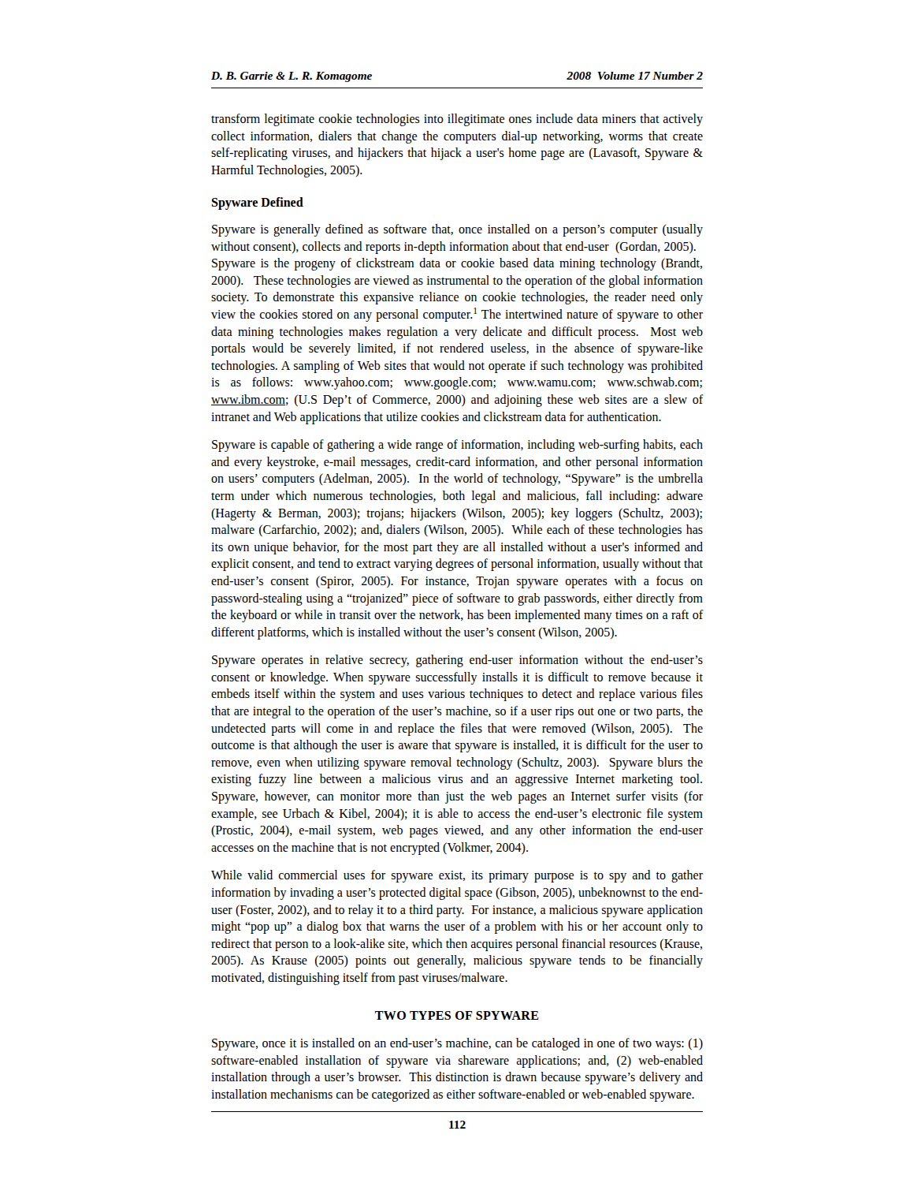D. B. Garrie & L. R. Komagome
2008 Volume 17 Number 2
transform legitimate cookie technologies into illegitimate ones include data miners that actively collect information, dialers that change the computers dial-up networking, worms that create self-replicating viruses, and hijackers that hijack a user's home page are (Lavasoft, Spyware & Harmful Technologies, 2005).
Spyware Defined
Spyware is generally defined as software that, once installed on a person’s computer (usually without consent), collects and reports in-depth information about that end-user (Gordan, 2005). Spyware is the progeny of clickstream data or cookie based data mining technology (Brandt, 2000). These technologies are viewed as instrumental to the operation of the global information society. To demonstrate this expansive reliance on cookie technologies, the reader need only view the cookies stored on any personal computer.1 The intertwined nature of spyware to other data mining technologies makes regulation a very delicate and difficult process. Most web portals would be severely limited, if not rendered useless, in the absence of spyware-like technologies. A sampling of Web sites that would not operate if such technology was prohibited is as follows: www.yahoo.com; www.google.com; www.wamu.com; www.schwab.com; www.ibm.com; (U.S Dep’t of Commerce, 2000) and adjoining these web sites are a slew of intranet and Web applications that utilize cookies and clickstream data for authentication.
Spyware is capable of gathering a wide range of information, including web-surfing habits, each and every keystroke, e-mail messages, credit-card information, and other personal information on users’ computers (Adelman, 2005). In the world of technology, “Spyware” is the umbrella term under which numerous technologies, both legal and malicious, fall including: adware (Hagerty & Berman, 2003); trojans; hijackers (Wilson, 2005); key loggers (Schultz, 2003); malware (Carfarchio, 2002); and, dialers (Wilson, 2005). While each of these technologies has its own unique behavior, for the most part they are all installed without a user's informed and explicit consent, and tend to extract varying degrees of personal information, usually without that end-user’s consent (Spiror, 2005). For instance, Trojan spyware operates with a focus on password-stealing using a “trojanized” piece of software to grab passwords, either directly from the keyboard or while in transit over the network, has been implemented many times on a raft of different platforms, which is installed without the user’s consent (Wilson, 2005).
Spyware operates in relative secrecy, gathering end-user information without the end-user’s consent or knowledge. When spyware successfully installs it is difficult to remove because it embeds itself within the system and uses various techniques to detect and replace various files that are integral to the operation of the user’s machine, so if a user rips out one or two parts, the undetected parts will come in and replace the files that were removed (Wilson, 2005). The outcome is that although the user is aware that spyware is installed, it is difficult for the user to remove, even when utilizing spyware removal technology (Schultz, 2003). Spyware blurs the existing fuzzy line between a malicious virus and an aggressive Internet marketing tool. Spyware, however, can monitor more than just the web pages an Internet surfer visits (for example, see Urbach & Kibel, 2004); it is able to access the end-user’s electronic file system (Prostic, 2004), e-mail system, web pages viewed, and any other information the end-user accesses on the machine that is not encrypted (Volkmer, 2004).
While valid commercial uses for spyware exist, its primary purpose is to spy and to gather information by invading a user’s protected digital space (Gibson, 2005), unbeknownst to the end-user (Foster, 2002), and to relay it to a third party. For instance, a malicious spyware application might “pop up” a dialog box that warns the user of a problem with his or her account only to redirect that person to a look-alike site, which then acquires personal financial resources (Krause, 2005). As Krause (2005) points out generally, malicious spyware tends to be financially motivated, distinguishing itself from past viruses/malware.
TWO TYPES OF SPYWARE
Spyware, once it is installed on an end-user’s machine, can be cataloged in one of two ways: (1) software-enabled installation of spyware via shareware applications; and, (2) web-enabled installation through a user’s browser. This distinction is drawn because spyware’s delivery and installation mechanisms can be categorized as either software-enabled or web-enabled spyware.
112